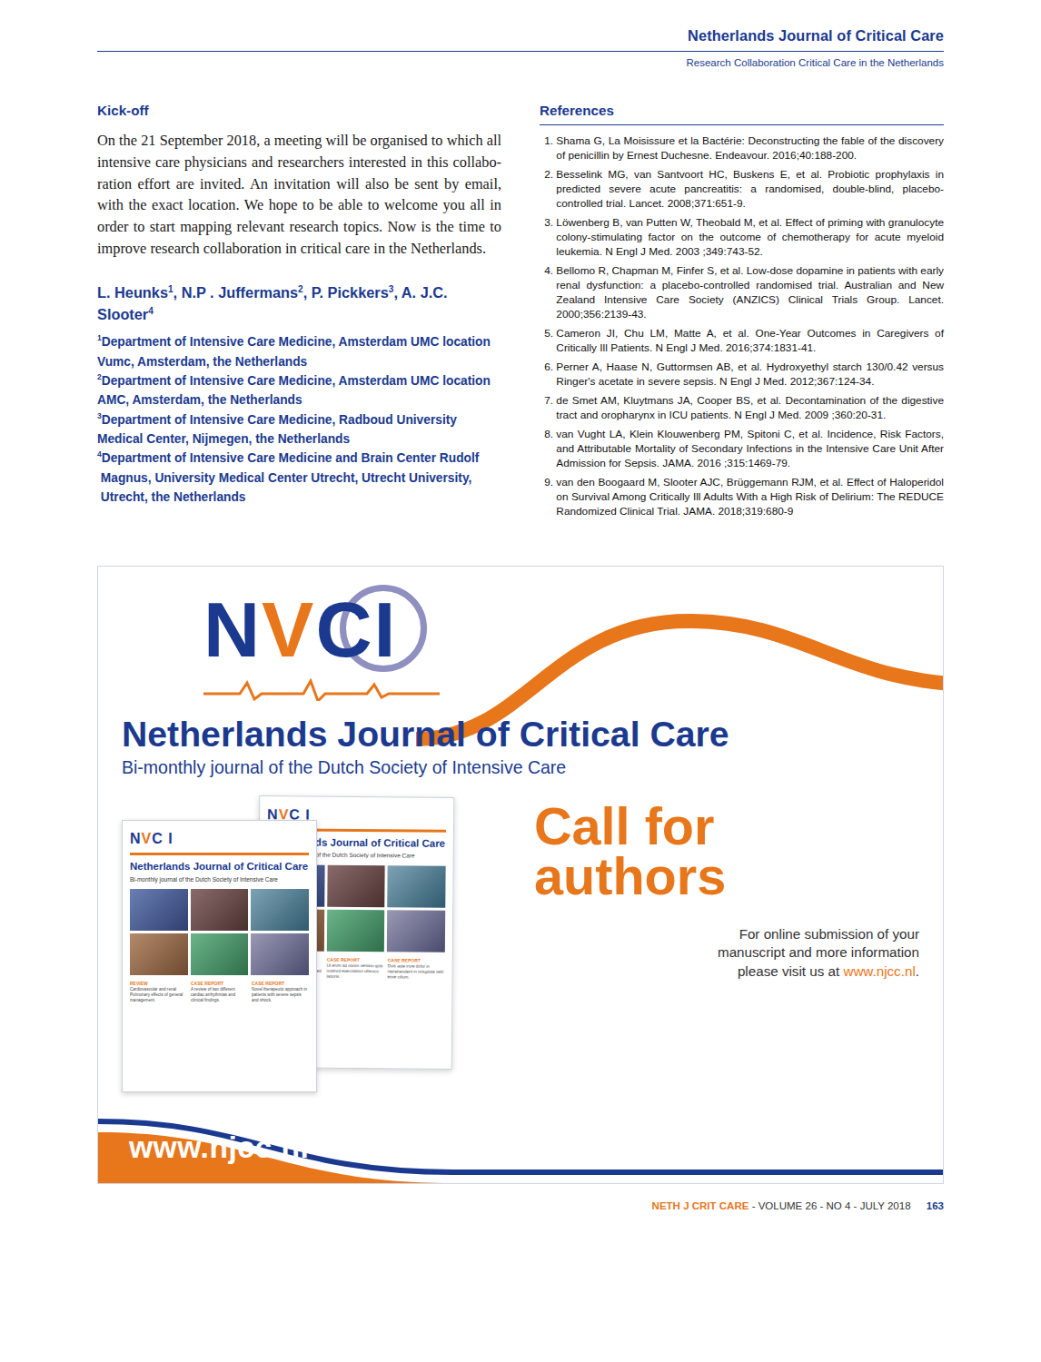Netherlands Journal of Critical Care
Research Collaboration Critical Care in the Netherlands
Kick-off
On the 21 September 2018, a meeting will be organised to which all intensive care physicians and researchers interested in this collaboration effort are invited. An invitation will also be sent by email, with the exact location. We hope to be able to welcome you all in order to start mapping relevant research topics. Now is the time to improve research collaboration in critical care in the Netherlands.
L. Heunks1, N.P . Juffermans2, P. Pickkers3, A. J.C. Slooter4
1Department of Intensive Care Medicine, Amsterdam UMC location
Vumc, Amsterdam, the Netherlands
2Department of Intensive Care Medicine, Amsterdam UMC location
AMC, Amsterdam, the Netherlands
3Department of Intensive Care Medicine, Radboud University
Medical Center, Nijmegen, the Netherlands
4Department of Intensive Care Medicine and Brain Center Rudolf
Magnus, University Medical Center Utrecht, Utrecht University,
Utrecht, the Netherlands
References
Shama G, La Moisissure et la Bactérie: Deconstructing the fable of the discovery of penicillin by Ernest Duchesne. Endeavour. 2016;40:188-200.
Besselink MG, van Santvoort HC, Buskens E, et al. Probiotic prophylaxis in predicted severe acute pancreatitis: a randomised, double-blind, placebo-controlled trial. Lancet. 2008;371:651-9.
Löwenberg B, van Putten W, Theobald M, et al. Effect of priming with granulocyte colony-stimulating factor on the outcome of chemotherapy for acute myeloid leukemia. N Engl J Med. 2003 ;349:743-52.
Bellomo R, Chapman M, Finfer S, et al. Low-dose dopamine in patients with early renal dysfunction: a placebo-controlled randomised trial. Australian and New Zealand Intensive Care Society (ANZICS) Clinical Trials Group. Lancet. 2000;356:2139-43.
Cameron JI, Chu LM, Matte A, et al. One-Year Outcomes in Caregivers of Critically Ill Patients. N Engl J Med. 2016;374:1831-41.
Perner A, Haase N, Guttormsen AB, et al. Hydroxyethyl starch 130/0.42 versus Ringer's acetate in severe sepsis. N Engl J Med. 2012;367:124-34.
de Smet AM, Kluytmans JA, Cooper BS, et al. Decontamination of the digestive tract and oropharynx in ICU patients. N Engl J Med. 2009 ;360:20-31.
van Vught LA, Klein Klouwenberg PM, Spitoni C, et al. Incidence, Risk Factors, and Attributable Mortality of Secondary Infections in the Intensive Care Unit After Admission for Sepsis. JAMA. 2016 ;315:1469-79.
van den Boogaard M, Slooter AJC, Brüggemann RJM, et al. Effect of Haloperidol on Survival Among Critically Ill Adults With a High Risk of Delirium: The REDUCE Randomized Clinical Trial. JAMA. 2018;319:680-9
NVCI
Netherlands Journal of Critical Care
Bi-monthly journal of the Dutch Society of Intensive Care
NVC I
Netherlands Journal of Critical Care
Bi-monthly journal of the Dutch Society of Intensive Care
REVIEWLorem ipsum dolor sit amet consectetur adipiscing elit sed do eiusmod tempor.
CASE REPORTUt enim ad minim veniam quis nostrud exercitation ullamco laboris.
CASE REPORTDuis aute irure dolor in reprehenderit in voluptate velit esse cillum.
NVC I
Netherlands Journal of Critical Care
Bi-monthly journal of the Dutch Society of Intensive Care
REVIEWCardiovascular and renal Pulmonary effects of general management.
CASE REPORTA review of two different cardiac arrhythmias and clinical findings.
CASE REPORTNovel therapeutic approach in patients with severe sepsis and shock.
Call for
authors
For online submission of your
manuscript and more information
please visit us at www.njcc.nl.
www.njcc.nl
NETH J CRIT CARE - VOLUME 26 - NO 4 - JULY 2018 163